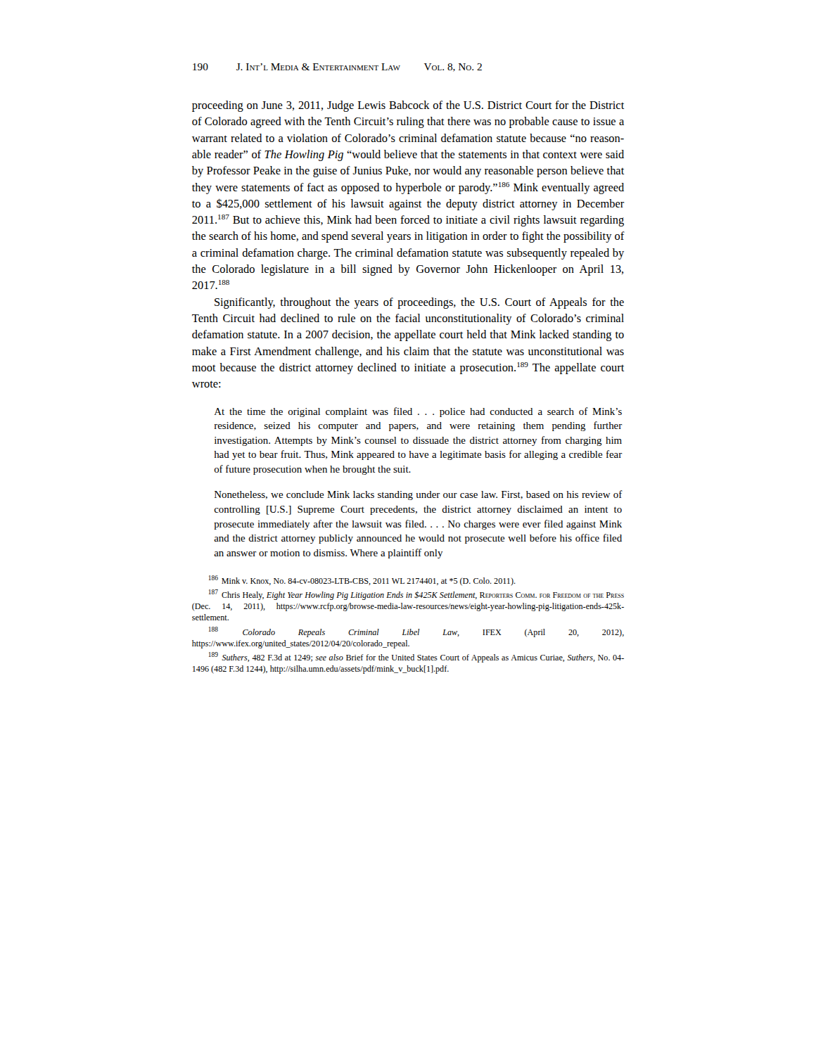190 J. Int’l Media & Entertainment Law Vol. 8, No. 2
proceeding on June 3, 2011, Judge Lewis Babcock of the U.S. District Court for the District of Colorado agreed with the Tenth Circuit’s ruling that there was no probable cause to issue a warrant related to a violation of Colorado’s criminal defamation statute because “no reasonable reader” of The Howling Pig “would believe that the statements in that context were said by Professor Peake in the guise of Junius Puke, nor would any reasonable person believe that they were statements of fact as opposed to hyperbole or parody.”186 Mink eventually agreed to a $425,000 settlement of his lawsuit against the deputy district attorney in December 2011.187 But to achieve this, Mink had been forced to initiate a civil rights lawsuit regarding the search of his home, and spend several years in litigation in order to fight the possibility of a criminal defamation charge. The criminal defamation statute was subsequently repealed by the Colorado legislature in a bill signed by Governor John Hickenlooper on April 13, 2017.188
Significantly, throughout the years of proceedings, the U.S. Court of Appeals for the Tenth Circuit had declined to rule on the facial unconstitutionality of Colorado’s criminal defamation statute. In a 2007 decision, the appellate court held that Mink lacked standing to make a First Amendment challenge, and his claim that the statute was unconstitutional was moot because the district attorney declined to initiate a prosecution.189 The appellate court wrote:
At the time the original complaint was filed . . . police had conducted a search of Mink’s residence, seized his computer and papers, and were retaining them pending further investigation. Attempts by Mink’s counsel to dissuade the district attorney from charging him had yet to bear fruit. Thus, Mink appeared to have a legitimate basis for alleging a credible fear of future prosecution when he brought the suit.
Nonetheless, we conclude Mink lacks standing under our case law. First, based on his review of controlling [U.S.] Supreme Court precedents, the district attorney disclaimed an intent to prosecute immediately after the lawsuit was filed. . . . No charges were ever filed against Mink and the district attorney publicly announced he would not prosecute well before his office filed an answer or motion to dismiss. Where a plaintiff only
186 Mink v. Knox, No. 84-cv-08023-LTB-CBS, 2011 WL 2174401, at *5 (D. Colo. 2011).
187 Chris Healy, Eight Year Howling Pig Litigation Ends in $425K Settlement, Reporters Comm. for Freedom of the Press (Dec. 14, 2011), https://www.rcfp.org/browse-media-law-resources/news/eight-year-howling-pig-litigation-ends-425k-settlement.
188 Colorado Repeals Criminal Libel Law, IFEX (April 20, 2012), https://www.ifex.org/united_states/2012/04/20/colorado_repeal.
189 Suthers, 482 F.3d at 1249; see also Brief for the United States Court of Appeals as Amicus Curiae, Suthers, No. 04-1496 (482 F.3d 1244), http://silha.umn.edu/assets/pdf/mink_v_buck[1].pdf.